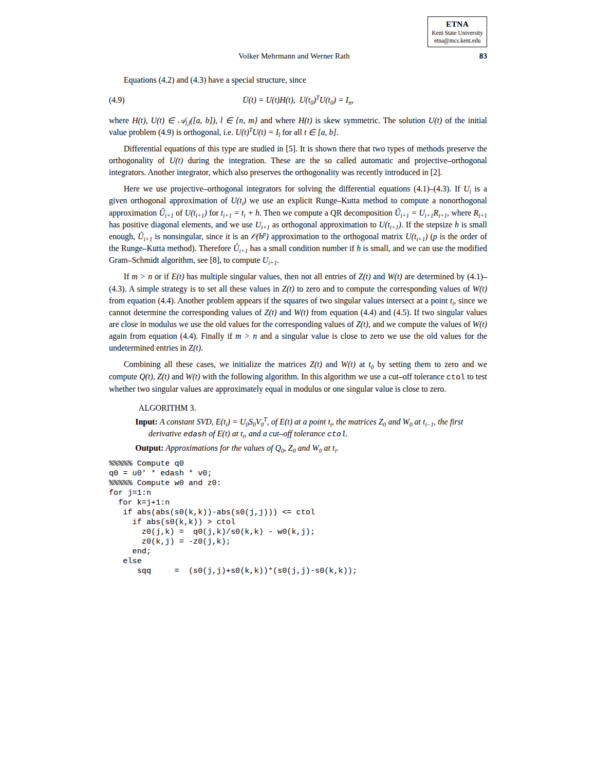ETNA
Kent State University
etna@mcs.kent.edu
Volker Mehrmann and Werner Rath 83
Equations (4.2) and (4.3) have a special structure, since
(4.9) U̇(t) = U(t)H(t), U(t0)TU(t0) = In,
where H(t), U(t) ∈ 𝒜l,l([a, b]), l ∈ {n, m} and where H(t) is skew symmetric. The solution U(t) of the initial value problem (4.9) is orthogonal, i.e. U(t)TU(t) = Il for all t ∈ [a, b].
Differential equations of this type are studied in [5]. It is shown there that two types of methods preserve the orthogonality of U(t) during the integration. These are the so called automatic and projective–orthogonal integrators. Another integrator, which also preserves the orthogonality was recently introduced in [2].
Here we use projective–orthogonal integrators for solving the differential equations (4.1)–(4.3). If Ui is a given orthogonal approximation of U(ti) we use an explicit Runge–Kutta method to compute a nonorthogonal approximation Ûi+1 of U(ti+1) for ti+1 = ti + h. Then we compute a QR decomposition Ûi+1 = Ui+1Ri+1, where Ri+1 has positive diagonal elements, and we use Ui+1 as orthogonal approximation to U(ti+1). If the stepsize h is small enough, Ûi+1 is nonsingular, since it is an 𝒪(hp) approximation to the orthogonal matrix U(ti+1) (p is the order of the Runge–Kutta method). Therefore Ûi+1 has a small condition number if h is small, and we can use the modified Gram–Schmidt algorithm, see [8], to compute Ui+1.
If m > n or if E(t) has multiple singular values, then not all entries of Z(t) and W(t) are determined by (4.1)–(4.3). A simple strategy is to set all these values in Z(t) to zero and to compute the corresponding values of W(t) from equation (4.4). Another problem appears if the squares of two singular values intersect at a point ti, since we cannot determine the corresponding values of Z(t) and W(t) from equation (4.4) and (4.5). If two singular values are close in modulus we use the old values for the corresponding values of Z(t), and we compute the values of W(t) again from equation (4.4). Finally if m > n and a singular value is close to zero we use the old values for the undetermined entries in Z(t).
Combining all these cases, we initialize the matrices Z(t) and W(t) at t0 by setting them to zero and we compute Q(t), Z(t) and W(t) with the following algorithm. In this algorithm we use a cut–off tolerance ctol to test whether two singular values are approximately equal in modulus or one singular value is close to zero.
ALGORITHM 3.
Input: A constant SVD, E(ti) = U0S0V0T, of E(t) at a point ti, the matrices Z0 and W0 at ti−1, the first derivative edash of E(t) at ti, and a cut–off tolerance ctol.
Output: Approximations for the values of Q0, Z0 and W0 at ti.
%%%%% Compute q0
q0 = u0' * edash * v0;
%%%%% Compute w0 and z0:
for j=1:n
  for k=j+1:n
   if abs(abs(s0(k,k))-abs(s0(j,j))) <= ctol
     if abs(s0(k,k)) > ctol
       z0(j,k) =  q0(j,k)/s0(k,k) - w0(k,j);
       z0(k,j) = -z0(j,k);
     end;
   else
      sqq     =  (s0(j,j)+s0(k,k))*(s0(j,j)-s0(k,k));